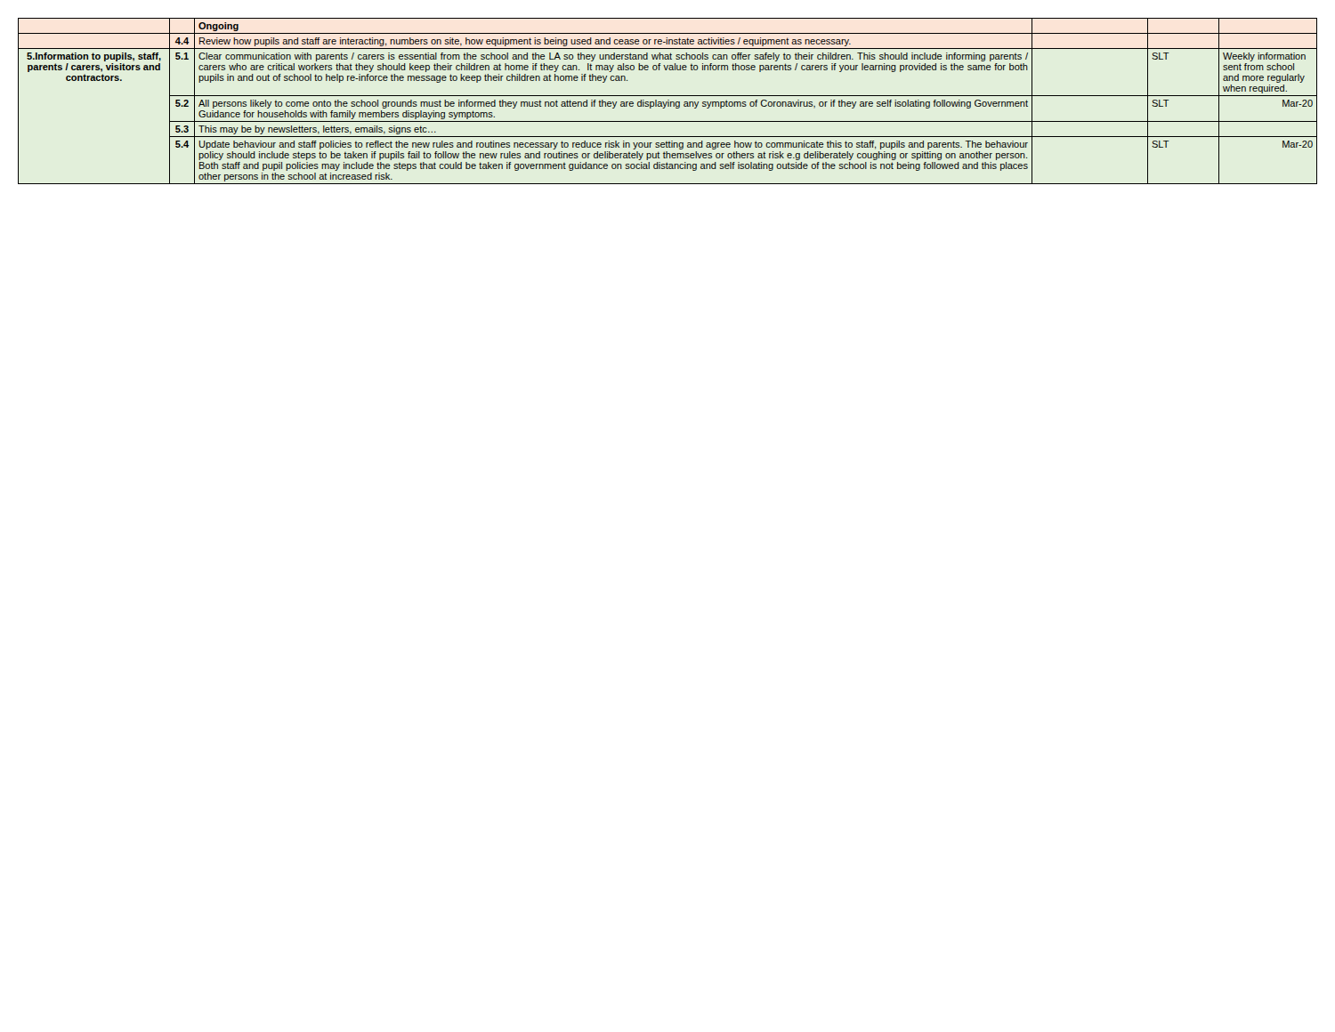| | | Ongoing | | | |
| | 4.4 | Review how pupils and staff are interacting, numbers on site, how equipment is being used and cease or re-instate activities / equipment as necessary. | | | |
| 5.Information to pupils, staff, parents / carers, visitors and contractors. | 5.1 | Clear communication with parents / carers is essential from the school and the LA so they understand what schools can offer safely to their children. This should include informing parents / carers who are critical workers that they should keep their children at home if they can. It may also be of value to inform those parents / carers if your learning provided is the same for both pupils in and out of school to help re-inforce the message to keep their children at home if they can. | | SLT | Weekly information sent from school and more regularly when required. |
| 5.2 | All persons likely to come onto the school grounds must be informed they must not attend if they are displaying any symptoms of Coronavirus, or if they are self isolating following Government Guidance for households with family members displaying symptoms. | | SLT | Mar-20 |
| 5.3 | This may be by newsletters, letters, emails, signs etc… | | | |
| 5.4 | Update behaviour and staff policies to reflect the new rules and routines necessary to reduce risk in your setting and agree how to communicate this to staff, pupils and parents. The behaviour policy should include steps to be taken if pupils fail to follow the new rules and routines or deliberately put themselves or others at risk e.g deliberately coughing or spitting on another person. Both staff and pupil policies may include the steps that could be taken if government guidance on social distancing and self isolating outside of the school is not being followed and this places other persons in the school at increased risk. | | SLT | Mar-20 |